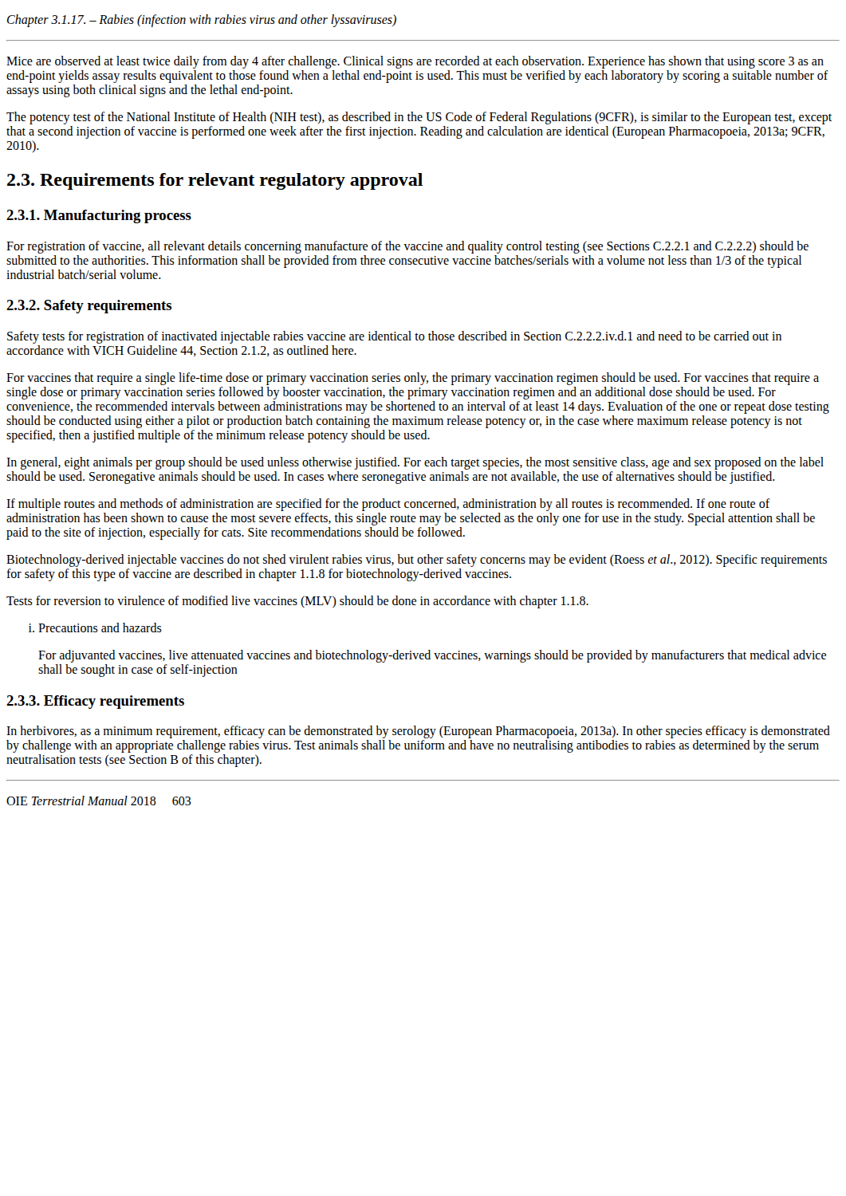Chapter 3.1.17. – Rabies (infection with rabies virus and other lyssaviruses)
Mice are observed at least twice daily from day 4 after challenge. Clinical signs are recorded at each observation. Experience has shown that using score 3 as an end-point yields assay results equivalent to those found when a lethal end-point is used. This must be verified by each laboratory by scoring a suitable number of assays using both clinical signs and the lethal end-point.
The potency test of the National Institute of Health (NIH test), as described in the US Code of Federal Regulations (9CFR), is similar to the European test, except that a second injection of vaccine is performed one week after the first injection. Reading and calculation are identical (European Pharmacopoeia, 2013a; 9CFR, 2010).
2.3. Requirements for relevant regulatory approval
2.3.1. Manufacturing process
For registration of vaccine, all relevant details concerning manufacture of the vaccine and quality control testing (see Sections C.2.2.1 and C.2.2.2) should be submitted to the authorities. This information shall be provided from three consecutive vaccine batches/serials with a volume not less than 1/3 of the typical industrial batch/serial volume.
2.3.2. Safety requirements
Safety tests for registration of inactivated injectable rabies vaccine are identical to those described in Section C.2.2.2.iv.d.1 and need to be carried out in accordance with VICH Guideline 44, Section 2.1.2, as outlined here.
For vaccines that require a single life-time dose or primary vaccination series only, the primary vaccination regimen should be used. For vaccines that require a single dose or primary vaccination series followed by booster vaccination, the primary vaccination regimen and an additional dose should be used. For convenience, the recommended intervals between administrations may be shortened to an interval of at least 14 days. Evaluation of the one or repeat dose testing should be conducted using either a pilot or production batch containing the maximum release potency or, in the case where maximum release potency is not specified, then a justified multiple of the minimum release potency should be used.
In general, eight animals per group should be used unless otherwise justified. For each target species, the most sensitive class, age and sex proposed on the label should be used. Seronegative animals should be used. In cases where seronegative animals are not available, the use of alternatives should be justified.
If multiple routes and methods of administration are specified for the product concerned, administration by all routes is recommended. If one route of administration has been shown to cause the most severe effects, this single route may be selected as the only one for use in the study. Special attention shall be paid to the site of injection, especially for cats. Site recommendations should be followed.
Biotechnology-derived injectable vaccines do not shed virulent rabies virus, but other safety concerns may be evident (Roess et al., 2012). Specific requirements for safety of this type of vaccine are described in chapter 1.1.8 for biotechnology-derived vaccines.
Tests for reversion to virulence of modified live vaccines (MLV) should be done in accordance with chapter 1.1.8.
Precautions and hazards
For adjuvanted vaccines, live attenuated vaccines and biotechnology-derived vaccines, warnings should be provided by manufacturers that medical advice shall be sought in case of self-injection
2.3.3. Efficacy requirements
In herbivores, as a minimum requirement, efficacy can be demonstrated by serology (European Pharmacopoeia, 2013a). In other species efficacy is demonstrated by challenge with an appropriate challenge rabies virus. Test animals shall be uniform and have no neutralising antibodies to rabies as determined by the serum neutralisation tests (see Section B of this chapter).
OIE Terrestrial Manual 2018 603